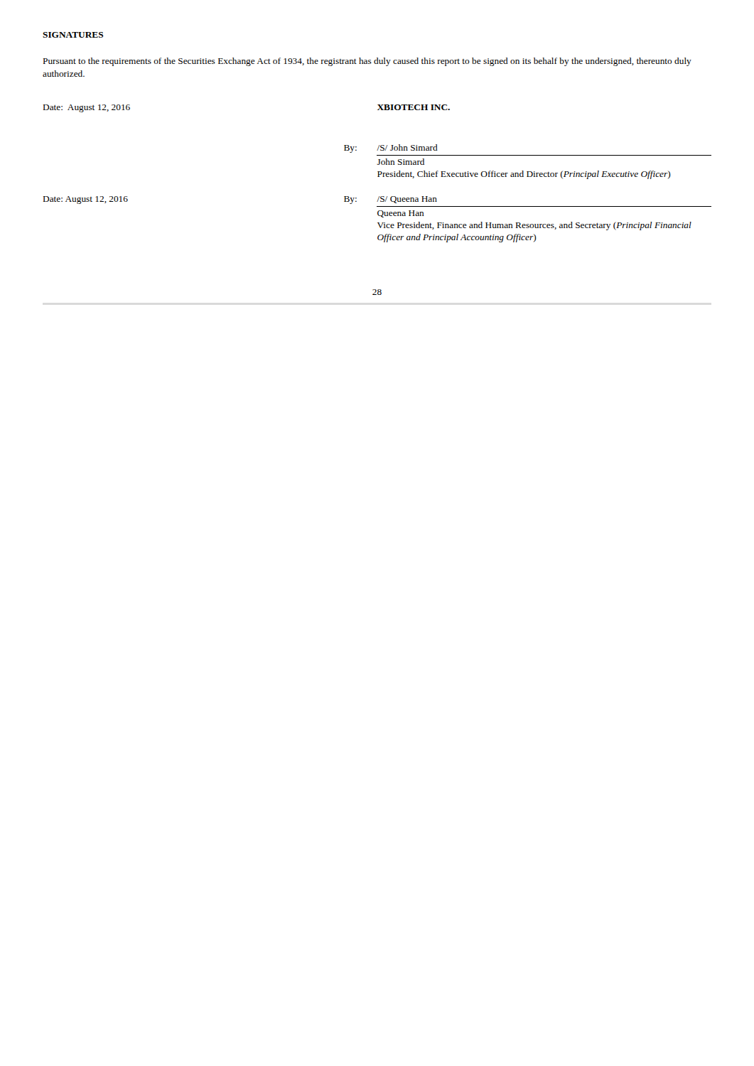SIGNATURES
Pursuant to the requirements of the Securities Exchange Act of 1934, the registrant has duly caused this report to be signed on its behalf by the undersigned, thereunto duly authorized.
| Date: August 12, 2016 | | XBIOTECH INC. |
| | By: | /S/ John Simard |
| | | John Simard |
| | | President, Chief Executive Officer and Director ( Principal Executive Officer ) |
| Date: August 12, 2016 | By: | /S/ Queena Han |
| | | Queena Han |
| | | Vice President, Finance and Human Resources, and Secretary ( Principal Financial Officer and Principal Accounting Officer ) |
28